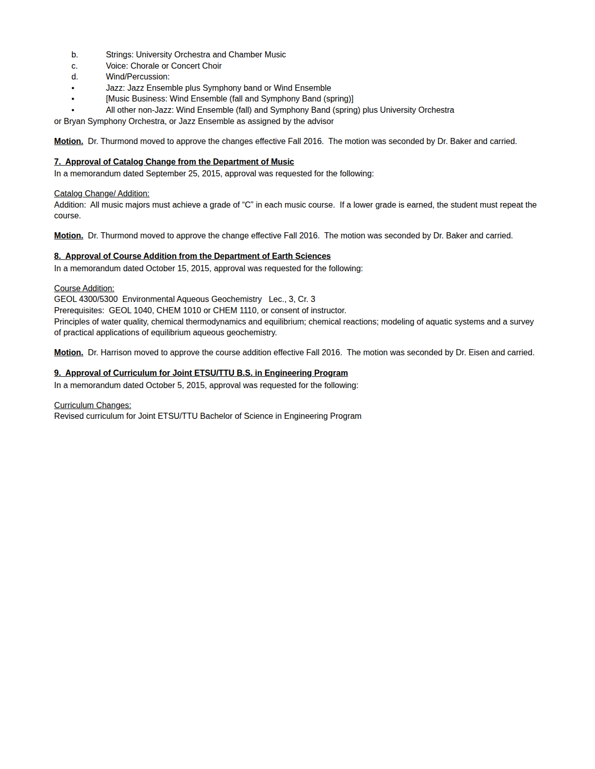b. Strings: University Orchestra and Chamber Music
c. Voice: Chorale or Concert Choir
d. Wind/Percussion:
•Jazz: Jazz Ensemble plus Symphony band or Wind Ensemble
•[Music Business: Wind Ensemble (fall and Symphony Band (spring)]
•All other non-Jazz: Wind Ensemble (fall) and Symphony Band (spring) plus University Orchestra
or Bryan Symphony Orchestra, or Jazz Ensemble as assigned by the advisor
Motion. Dr. Thurmond moved to approve the changes effective Fall 2016. The motion was seconded by Dr. Baker and carried.
7. Approval of Catalog Change from the Department of Music
In a memorandum dated September 25, 2015, approval was requested for the following:
Catalog Change/ Addition:
Addition: All music majors must achieve a grade of “C” in each music course. If a lower grade is earned, the student must repeat the course.
Motion. Dr. Thurmond moved to approve the change effective Fall 2016. The motion was seconded by Dr. Baker and carried.
8. Approval of Course Addition from the Department of Earth Sciences
In a memorandum dated October 15, 2015, approval was requested for the following:
Course Addition:
GEOL 4300/5300 Environmental Aqueous Geochemistry Lec., 3, Cr. 3
Prerequisites: GEOL 1040, CHEM 1010 or CHEM 1110, or consent of instructor.
Principles of water quality, chemical thermodynamics and equilibrium; chemical reactions; modeling of aquatic systems and a survey of practical applications of equilibrium aqueous geochemistry.
Motion. Dr. Harrison moved to approve the course addition effective Fall 2016. The motion was seconded by Dr. Eisen and carried.
9. Approval of Curriculum for Joint ETSU/TTU B.S. in Engineering Program
In a memorandum dated October 5, 2015, approval was requested for the following:
Curriculum Changes:
Revised curriculum for Joint ETSU/TTU Bachelor of Science in Engineering Program